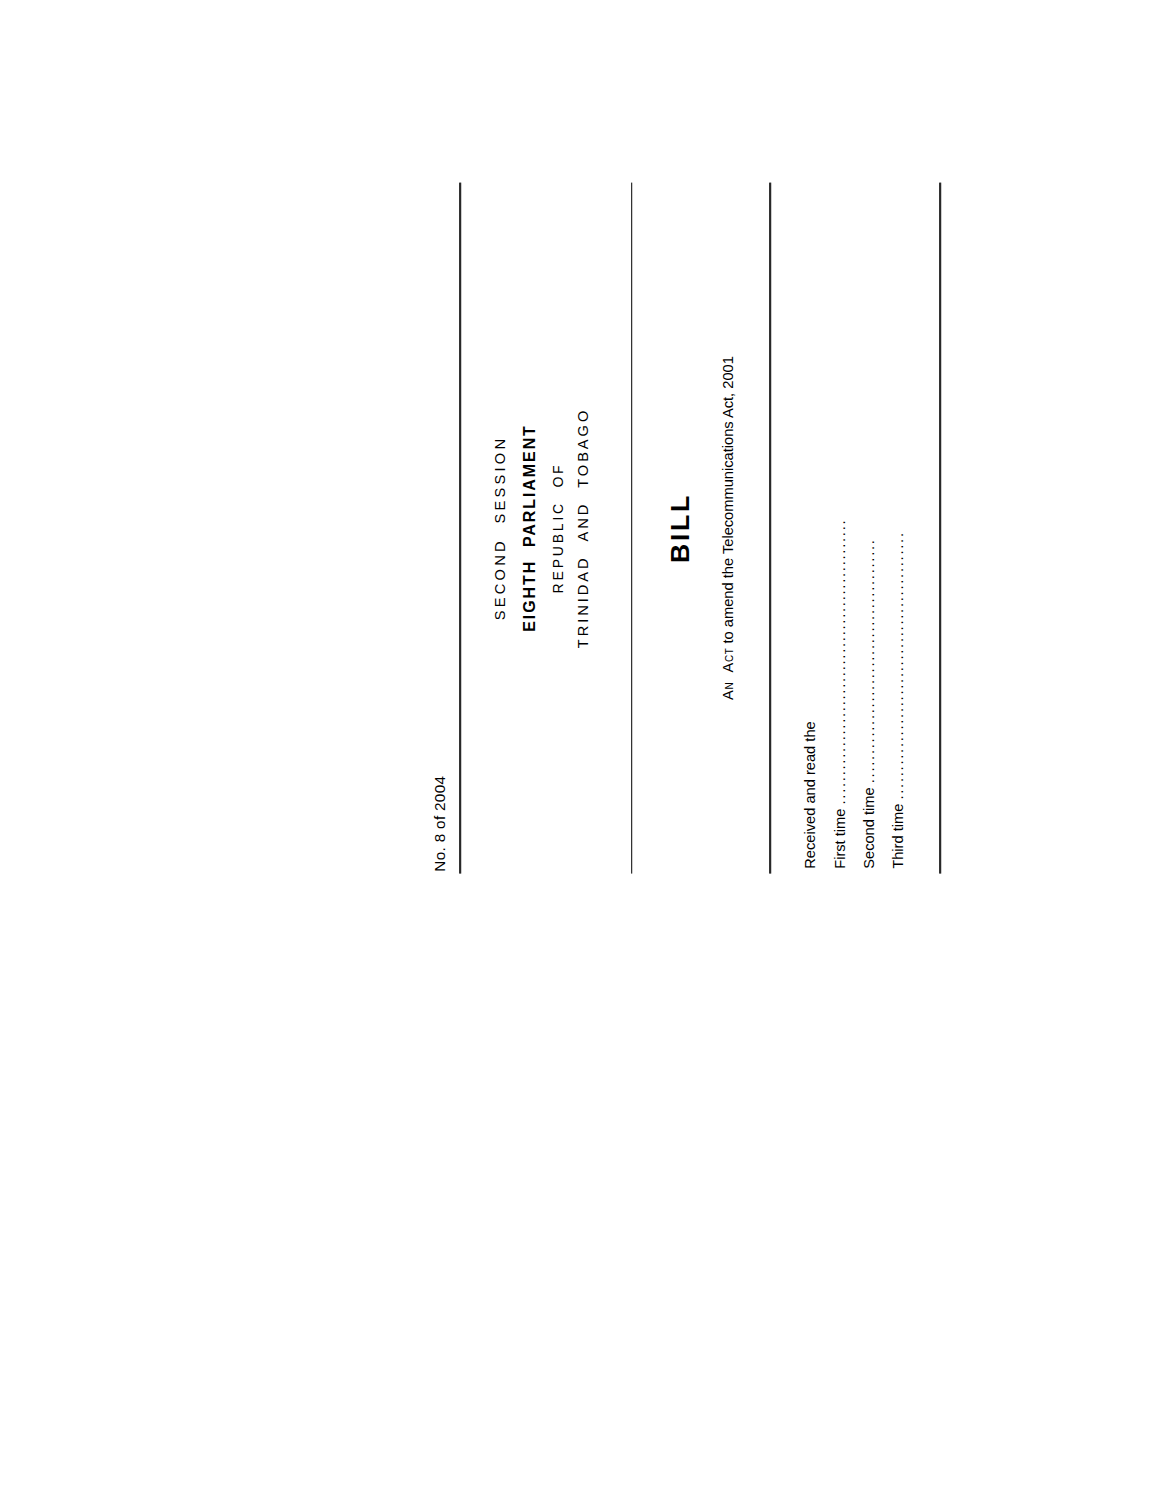No. 8 of 2004
Second Session
Eighth Parliament
Republic of
Trinidad and Tobago
BILL
An Act to amend the Telecommunications Act, 2001
Received and read the
First time .................................................
Second time ..........................................
Third time ..............................................